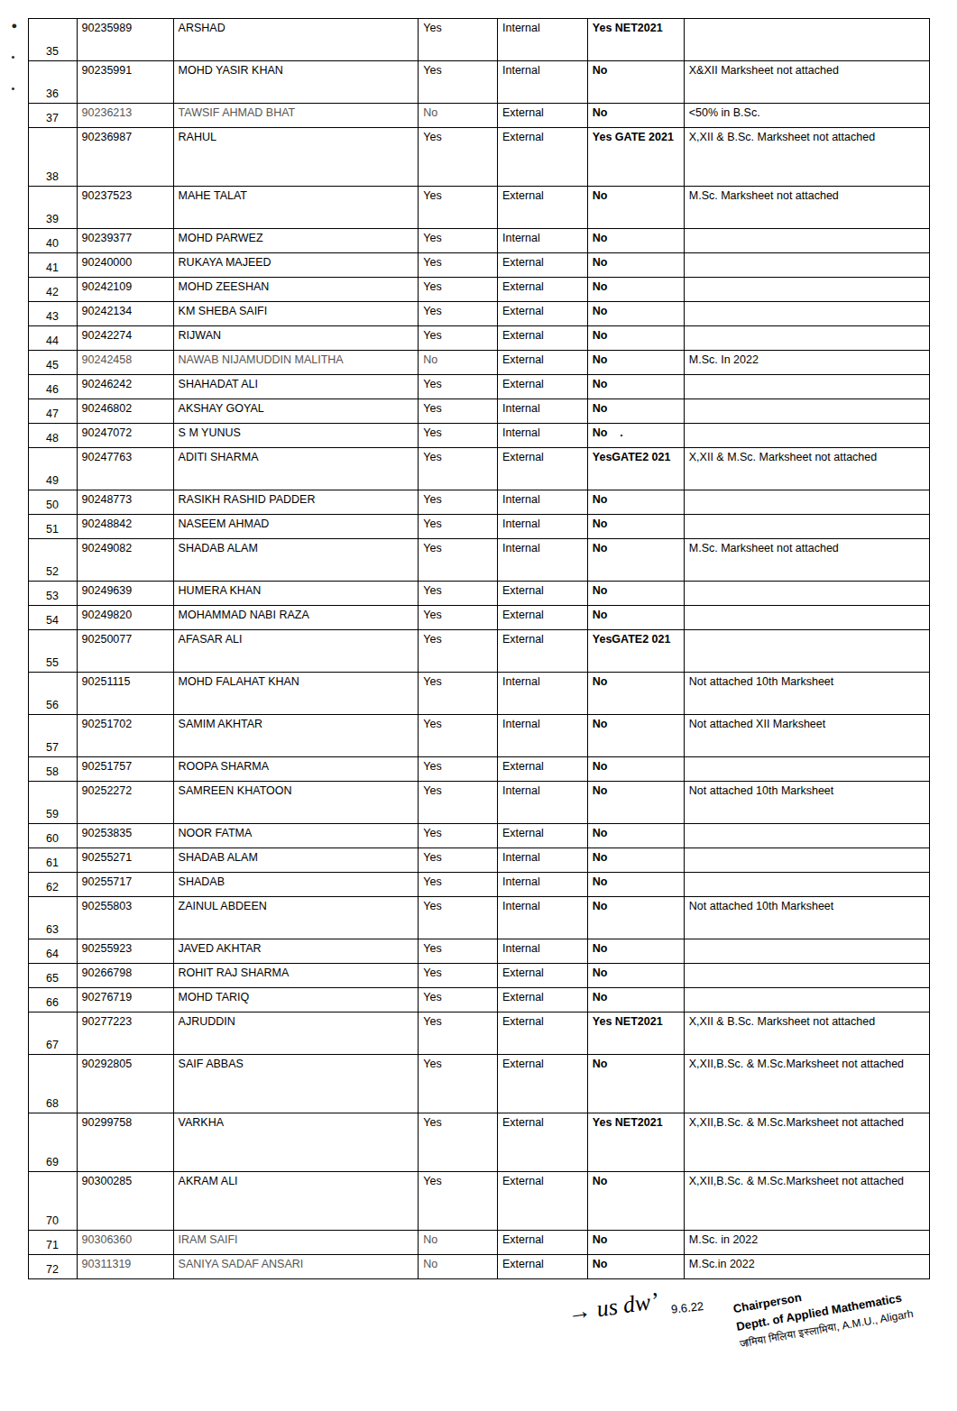●
•
•
| 35 | 90235989 | ARSHAD | Yes | Internal | Yes NET2021 | |
| 36 | 90235991 | MOHD YASIR KHAN | Yes | Internal | No | X&XII Marksheet not attached |
| 37 | 90236213 | TAWSIF AHMAD BHAT | No | External | No | <50% in B.Sc. |
| 38 | 90236987 | RAHUL | Yes | External | Yes GATE 2021 | X,XII & B.Sc. Marksheet not attached |
| 39 | 90237523 | MAHE TALAT | Yes | External | No | M.Sc. Marksheet not attached |
| 40 | 90239377 | MOHD PARWEZ | Yes | Internal | No | |
| 41 | 90240000 | RUKAYA MAJEED | Yes | External | No | |
| 42 | 90242109 | MOHD ZEESHAN | Yes | External | No | |
| 43 | 90242134 | KM SHEBA SAIFI | Yes | External | No | |
| 44 | 90242274 | RIJWAN | Yes | External | No | |
| 45 | 90242458 | NAWAB NIJAMUDDIN MALITHA | No | External | No | M.Sc. In 2022 |
| 46 | 90246242 | SHAHADAT ALI | Yes | External | No | |
| 47 | 90246802 | AKSHAY GOYAL | Yes | Internal | No | |
| 48 | 90247072 | S M YUNUS | Yes | Internal | No . | |
| 49 | 90247763 | ADITI SHARMA | Yes | External | YesGATE2 021 | X,XII & M.Sc. Marksheet not attached |
| 50 | 90248773 | RASIKH RASHID PADDER | Yes | Internal | No | |
| 51 | 90248842 | NASEEM AHMAD | Yes | Internal | No | |
| 52 | 90249082 | SHADAB ALAM | Yes | Internal | No | M.Sc. Marksheet not attached |
| 53 | 90249639 | HUMERA KHAN | Yes | External | No | |
| 54 | 90249820 | MOHAMMAD NABI RAZA | Yes | External | No | |
| 55 | 90250077 | AFASAR ALI | Yes | External | YesGATE2 021 | |
| 56 | 90251115 | MOHD FALAHAT KHAN | Yes | Internal | No | Not attached 10th Marksheet |
| 57 | 90251702 | SAMIM AKHTAR | Yes | Internal | No | Not attached XII Marksheet |
| 58 | 90251757 | ROOPA SHARMA | Yes | External | No | |
| 59 | 90252272 | SAMREEN KHATOON | Yes | Internal | No | Not attached 10th Marksheet |
| 60 | 90253835 | NOOR FATMA | Yes | External | No | |
| 61 | 90255271 | SHADAB ALAM | Yes | Internal | No | |
| 62 | 90255717 | SHADAB | Yes | Internal | No | |
| 63 | 90255803 | ZAINUL ABDEEN | Yes | Internal | No | Not attached 10th Marksheet |
| 64 | 90255923 | JAVED AKHTAR | Yes | Internal | No | |
| 65 | 90266798 | ROHIT RAJ SHARMA | Yes | External | No | |
| 66 | 90276719 | MOHD TARIQ | Yes | External | No | |
| 67 | 90277223 | AJRUDDIN | Yes | External | Yes NET2021 | X,XII & B.Sc. Marksheet not attached |
| 68 | 90292805 | SAIF ABBAS | Yes | External | No | X,XII,B.Sc. & M.Sc.Marksheet not attached |
| 69 | 90299758 | VARKHA | Yes | External | Yes NET2021 | X,XII,B.Sc. & M.Sc.Marksheet not attached |
| 70 | 90300285 | AKRAM ALI | Yes | External | No | X,XII,B.Sc. & M.Sc.Marksheet not attached |
| 71 | 90306360 | IRAM SAIFI | No | External | No | M.Sc. in 2022 |
| 72 | 90311319 | SANIYA SADAF ANSARI | No | External | No | M.Sc.in 2022 |
→ us dw’ 9.6.22 Chairperson
Deptt. of Applied Mathematics
जामिया मिलिया इस्लामिया, A.M.U., Aligarh